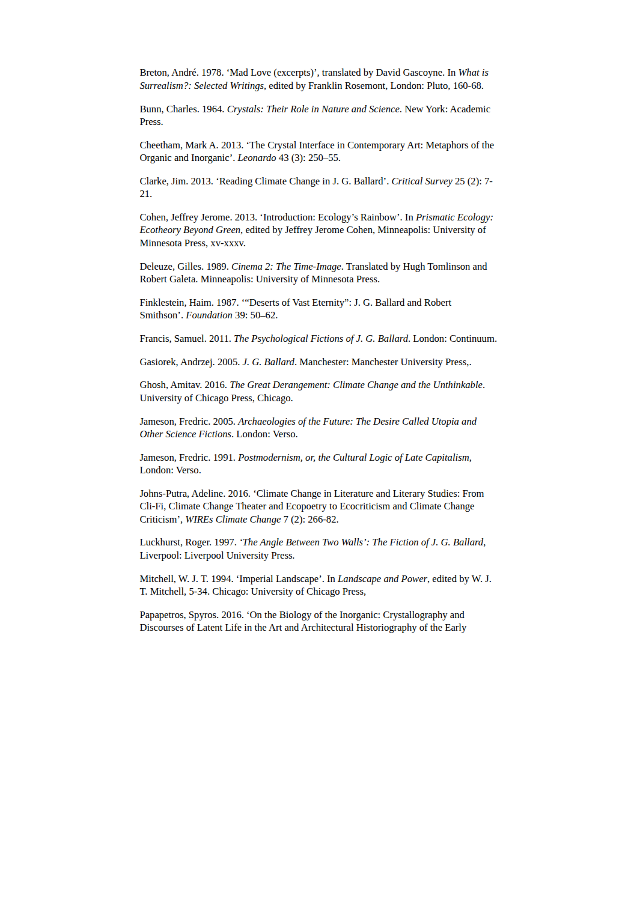Breton, André. 1978. ‘Mad Love (excerpts)’, translated by David Gascoyne. In What is Surrealism?: Selected Writings, edited by Franklin Rosemont, London: Pluto, 160-68.
Bunn, Charles. 1964. Crystals: Their Role in Nature and Science. New York: Academic Press.
Cheetham, Mark A. 2013. ‘The Crystal Interface in Contemporary Art: Metaphors of the Organic and Inorganic’. Leonardo 43 (3): 250–55.
Clarke, Jim. 2013. ‘Reading Climate Change in J. G. Ballard’. Critical Survey 25 (2): 7-21.
Cohen, Jeffrey Jerome. 2013. ‘Introduction: Ecology’s Rainbow’. In Prismatic Ecology: Ecotheory Beyond Green, edited by Jeffrey Jerome Cohen, Minneapolis: University of Minnesota Press, xv-xxxv.
Deleuze, Gilles. 1989. Cinema 2: The Time-Image. Translated by Hugh Tomlinson and Robert Galeta. Minneapolis: University of Minnesota Press.
Finklestein, Haim. 1987. ‘“Deserts of Vast Eternity”: J. G. Ballard and Robert Smithson’. Foundation 39: 50–62.
Francis, Samuel. 2011. The Psychological Fictions of J. G. Ballard. London: Continuum.
Gasiorek, Andrzej. 2005. J. G. Ballard. Manchester: Manchester University Press,.
Ghosh, Amitav. 2016. The Great Derangement: Climate Change and the Unthinkable. University of Chicago Press, Chicago.
Jameson, Fredric. 2005. Archaeologies of the Future: The Desire Called Utopia and Other Science Fictions. London: Verso.
Jameson, Fredric. 1991. Postmodernism, or, the Cultural Logic of Late Capitalism, London: Verso.
Johns-Putra, Adeline. 2016. ‘Climate Change in Literature and Literary Studies: From Cli-Fi, Climate Change Theater and Ecopoetry to Ecocriticism and Climate Change Criticism’, WIREs Climate Change 7 (2): 266-82.
Luckhurst, Roger. 1997. ‘The Angle Between Two Walls’: The Fiction of J. G. Ballard, Liverpool: Liverpool University Press.
Mitchell, W. J. T. 1994. ‘Imperial Landscape’. In Landscape and Power, edited by W. J. T. Mitchell, 5-34. Chicago: University of Chicago Press,
Papapetros, Spyros. 2016. ‘On the Biology of the Inorganic: Crystallography and Discourses of Latent Life in the Art and Architectural Historiography of the Early